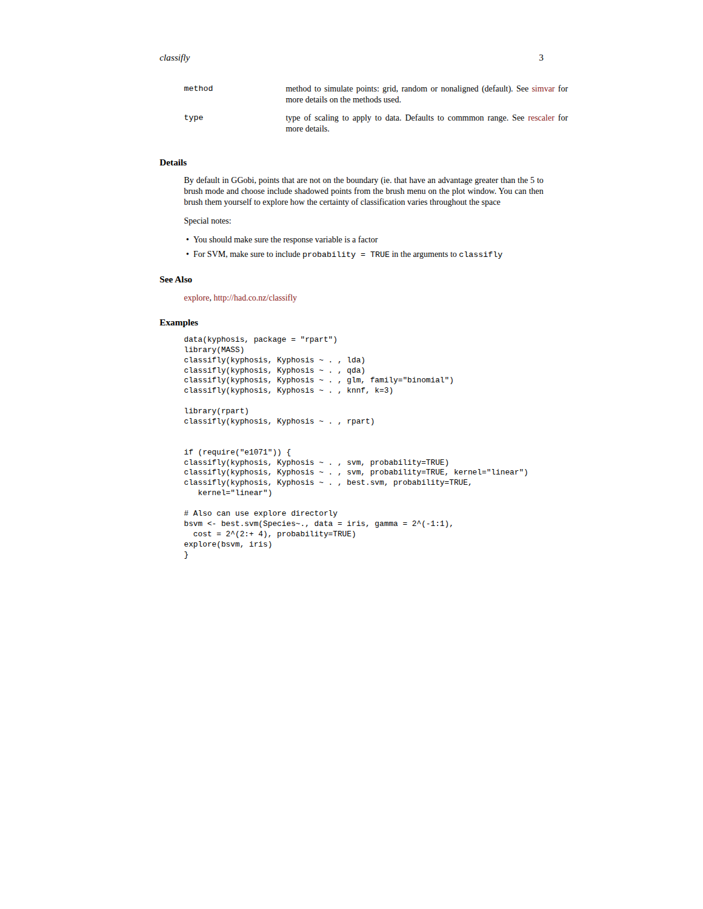classifly 3
| method | method to simulate points: grid, random or nonaligned (default). See simvar for more details on the methods used. |
| type | type of scaling to apply to data. Defaults to commmon range. See rescaler for more details. |
Details
By default in GGobi, points that are not on the boundary (ie. that have an advantage greater than the 5 to brush mode and choose include shadowed points from the brush menu on the plot window. You can then brush them yourself to explore how the certainty of classification varies throughout the space
Special notes:
You should make sure the response variable is a factor
For SVM, make sure to include probability = TRUE in the arguments to classifly
See Also
explore, http://had.co.nz/classifly
Examples
data(kyphosis, package = "rpart")
library(MASS)
classifly(kyphosis, Kyphosis ~ . , lda)
classifly(kyphosis, Kyphosis ~ . , qda)
classifly(kyphosis, Kyphosis ~ . , glm, family="binomial")
classifly(kyphosis, Kyphosis ~ . , knnf, k=3)

library(rpart)
classifly(kyphosis, Kyphosis ~ . , rpart)


if (require("e1071")) {
classifly(kyphosis, Kyphosis ~ . , svm, probability=TRUE)
classifly(kyphosis, Kyphosis ~ . , svm, probability=TRUE, kernel="linear")
classifly(kyphosis, Kyphosis ~ . , best.svm, probability=TRUE,
   kernel="linear")

# Also can use explore directorly
bsvm <- best.svm(Species~., data = iris, gamma = 2^(-1:1),
  cost = 2^(2:+ 4), probability=TRUE)
explore(bsvm, iris)
}